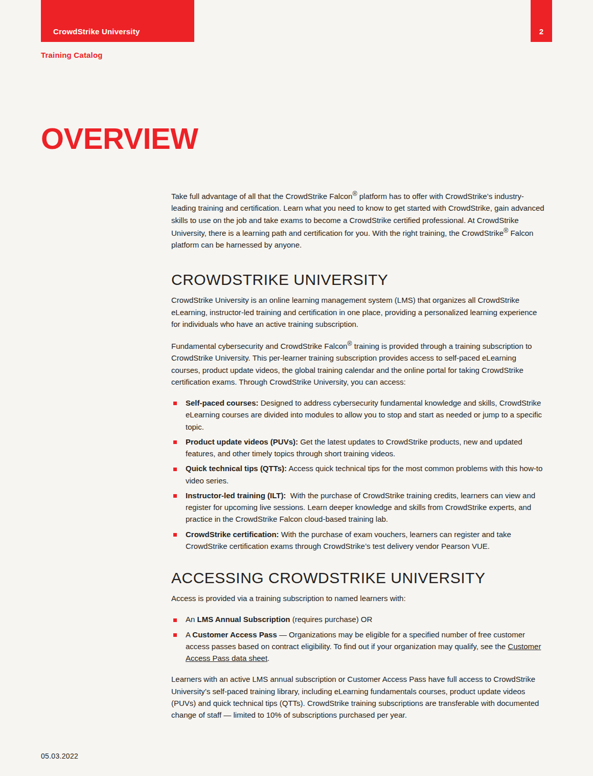CrowdStrike University
2
Training Catalog
Overview
Take full advantage of all that the CrowdStrike Falcon® platform has to offer with CrowdStrike’s industry-leading training and certification. Learn what you need to know to get started with CrowdStrike, gain advanced skills to use on the job and take exams to become a CrowdStrike certified professional. At CrowdStrike University, there is a learning path and certification for you. With the right training, the CrowdStrike® Falcon platform can be harnessed by anyone.
CrowdStrike University
CrowdStrike University is an online learning management system (LMS) that organizes all CrowdStrike eLearning, instructor-led training and certification in one place, providing a personalized learning experience for individuals who have an active training subscription.
Fundamental cybersecurity and CrowdStrike Falcon® training is provided through a training subscription to CrowdStrike University. This per-learner training subscription provides access to self-paced eLearning courses, product update videos, the global training calendar and the online portal for taking CrowdStrike certification exams. Through CrowdStrike University, you can access:
Self-paced courses: Designed to address cybersecurity fundamental knowledge and skills, CrowdStrike eLearning courses are divided into modules to allow you to stop and start as needed or jump to a specific topic.
Product update videos (PUVs): Get the latest updates to CrowdStrike products, new and updated features, and other timely topics through short training videos.
Quick technical tips (QTTs): Access quick technical tips for the most common problems with this how-to video series.
Instructor-led training (ILT): With the purchase of CrowdStrike training credits, learners can view and register for upcoming live sessions. Learn deeper knowledge and skills from CrowdStrike experts, and practice in the CrowdStrike Falcon cloud-based training lab.
CrowdStrike certification: With the purchase of exam vouchers, learners can register and take CrowdStrike certification exams through CrowdStrike’s test delivery vendor Pearson VUE.
Accessing CrowdStrike University
Access is provided via a training subscription to named learners with:
An LMS Annual Subscription (requires purchase) OR
A Customer Access Pass — Organizations may be eligible for a specified number of free customer access passes based on contract eligibility. To find out if your organization may qualify, see the Customer Access Pass data sheet.
Learners with an active LMS annual subscription or Customer Access Pass have full access to CrowdStrike University’s self-paced training library, including eLearning fundamentals courses, product update videos (PUVs) and quick technical tips (QTTs). CrowdStrike training subscriptions are transferable with documented change of staff — limited to 10% of subscriptions purchased per year.
05.03.2022